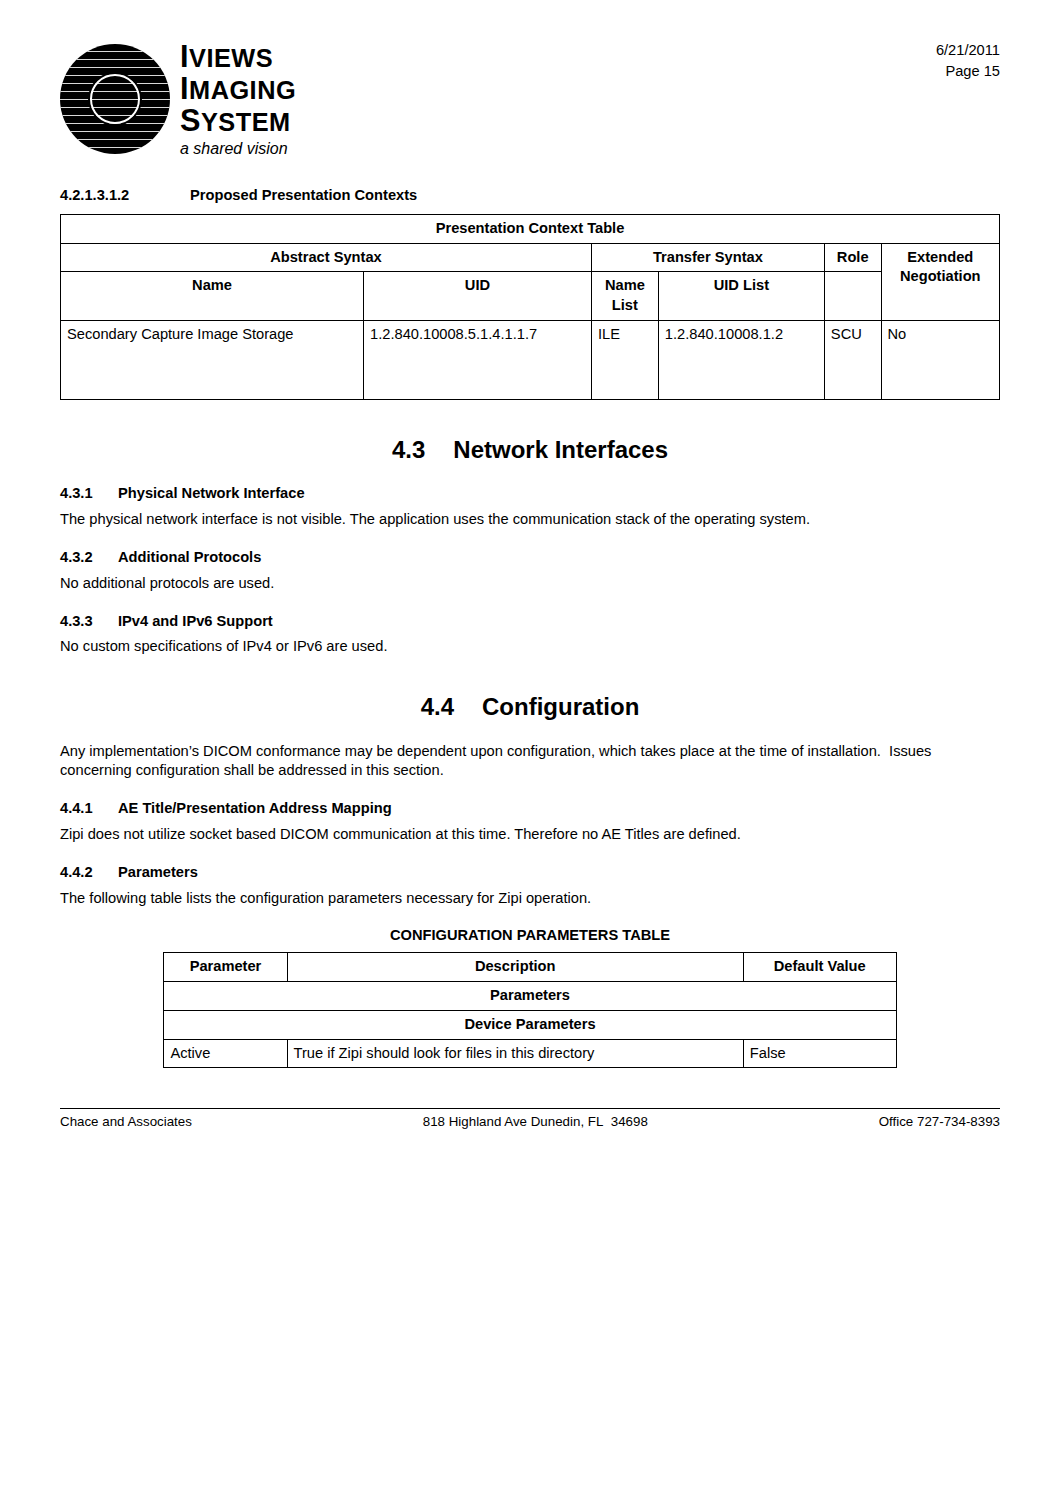6/21/2011
Page 15
IVIEWS
IMAGING
SYSTEM
a shared vision
4.2.1.3.1.2 Proposed Presentation Contexts
| Presentation Context Table |
| --- |
| Abstract Syntax | Transfer Syntax | Role | Extended Negotiation |
| Name | UID | Name List | UID List | |
| Secondary Capture Image Storage | 1.2.840.10008.5.1.4.1.1.7 | ILE | 1.2.840.10008.1.2 | SCU | No |
4.3 Network Interfaces
4.3.1 Physical Network Interface
The physical network interface is not visible. The application uses the communication stack of the operating system.
4.3.2 Additional Protocols
No additional protocols are used.
4.3.3 IPv4 and IPv6 Support
No custom specifications of IPv4 or IPv6 are used.
4.4 Configuration
Any implementation’s DICOM conformance may be dependent upon configuration, which takes place at the time of installation. Issues concerning configuration shall be addressed in this section.
4.4.1 AE Title/Presentation Address Mapping
Zipi does not utilize socket based DICOM communication at this time. Therefore no AE Titles are defined.
4.4.2 Parameters
The following table lists the configuration parameters necessary for Zipi operation.
CONFIGURATION PARAMETERS TABLE
| Parameter | Description | Default Value |
| --- | --- | --- |
| Parameters |
| Device Parameters |
| Active | True if Zipi should look for files in this directory | False |
Chace and Associates 818 Highland Ave Dunedin, FL 34698 Office 727-734-8393